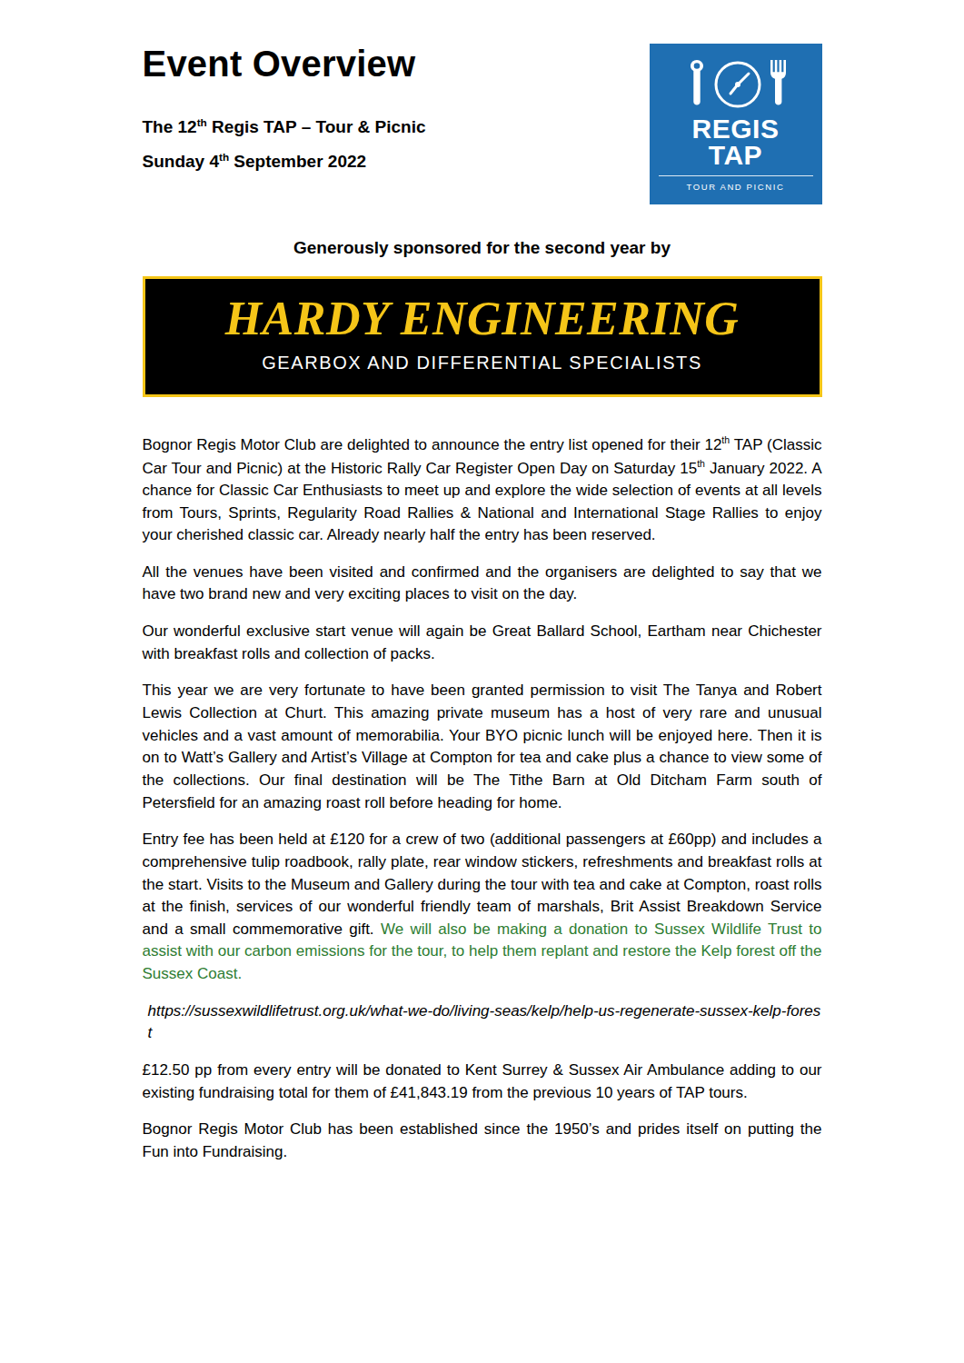Event Overview
The 12th Regis TAP – Tour & Picnic
Sunday 4th September 2022
REGIS TAP
TOUR AND PICNIC
Generously sponsored for the second year by
HARDY ENGINEERING
GEARBOX AND DIFFERENTIAL SPECIALISTS
Bognor Regis Motor Club are delighted to announce the entry list opened for their 12th TAP (Classic Car Tour and Picnic) at the Historic Rally Car Register Open Day on Saturday 15th January 2022. A chance for Classic Car Enthusiasts to meet up and explore the wide selection of events at all levels from Tours, Sprints, Regularity Road Rallies & National and International Stage Rallies to enjoy your cherished classic car. Already nearly half the entry has been reserved.
All the venues have been visited and confirmed and the organisers are delighted to say that we have two brand new and very exciting places to visit on the day.
Our wonderful exclusive start venue will again be Great Ballard School, Eartham near Chichester with breakfast rolls and collection of packs.
This year we are very fortunate to have been granted permission to visit The Tanya and Robert Lewis Collection at Churt. This amazing private museum has a host of very rare and unusual vehicles and a vast amount of memorabilia. Your BYO picnic lunch will be enjoyed here. Then it is on to Watt’s Gallery and Artist’s Village at Compton for tea and cake plus a chance to view some of the collections. Our final destination will be The Tithe Barn at Old Ditcham Farm south of Petersfield for an amazing roast roll before heading for home.
Entry fee has been held at £120 for a crew of two (additional passengers at £60pp) and includes a comprehensive tulip roadbook, rally plate, rear window stickers, refreshments and breakfast rolls at the start. Visits to the Museum and Gallery during the tour with tea and cake at Compton, roast rolls at the finish, services of our wonderful friendly team of marshals, Brit Assist Breakdown Service and a small commemorative gift. We will also be making a donation to Sussex Wildlife Trust to assist with our carbon emissions for the tour, to help them replant and restore the Kelp forest off the Sussex Coast.
https://sussexwildlifetrust.org.uk/what-we-do/living-seas/kelp/help-us-regenerate-sussex-kelp-forest
£12.50 pp from every entry will be donated to Kent Surrey & Sussex Air Ambulance adding to our existing fundraising total for them of £41,843.19 from the previous 10 years of TAP tours.
Bognor Regis Motor Club has been established since the 1950’s and prides itself on putting the Fun into Fundraising.